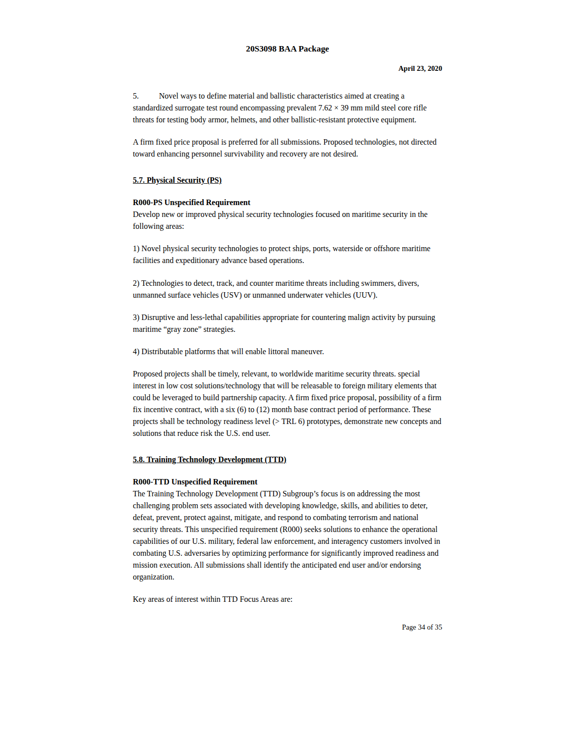20S3098 BAA Package
April 23, 2020
5. Novel ways to define material and ballistic characteristics aimed at creating a standardized surrogate test round encompassing prevalent 7.62 × 39 mm mild steel core rifle threats for testing body armor, helmets, and other ballistic-resistant protective equipment.
A firm fixed price proposal is preferred for all submissions. Proposed technologies, not directed toward enhancing personnel survivability and recovery are not desired.
5.7. Physical Security (PS)
R000-PS Unspecified Requirement
Develop new or improved physical security technologies focused on maritime security in the following areas:
1) Novel physical security technologies to protect ships, ports, waterside or offshore maritime facilities and expeditionary advance based operations.
2) Technologies to detect, track, and counter maritime threats including swimmers, divers, unmanned surface vehicles (USV) or unmanned underwater vehicles (UUV).
3) Disruptive and less-lethal capabilities appropriate for countering malign activity by pursuing maritime “gray zone” strategies.
4) Distributable platforms that will enable littoral maneuver.
Proposed projects shall be timely, relevant, to worldwide maritime security threats. special interest in low cost solutions/technology that will be releasable to foreign military elements that could be leveraged to build partnership capacity. A firm fixed price proposal, possibility of a firm fix incentive contract, with a six (6) to (12) month base contract period of performance. These projects shall be technology readiness level (> TRL 6) prototypes, demonstrate new concepts and solutions that reduce risk the U.S. end user.
5.8. Training Technology Development (TTD)
R000-TTD Unspecified Requirement
The Training Technology Development (TTD) Subgroup’s focus is on addressing the most challenging problem sets associated with developing knowledge, skills, and abilities to deter, defeat, prevent, protect against, mitigate, and respond to combating terrorism and national security threats. This unspecified requirement (R000) seeks solutions to enhance the operational capabilities of our U.S. military, federal law enforcement, and interagency customers involved in combating U.S. adversaries by optimizing performance for significantly improved readiness and mission execution. All submissions shall identify the anticipated end user and/or endorsing organization.
Key areas of interest within TTD Focus Areas are:
Page 34 of 35